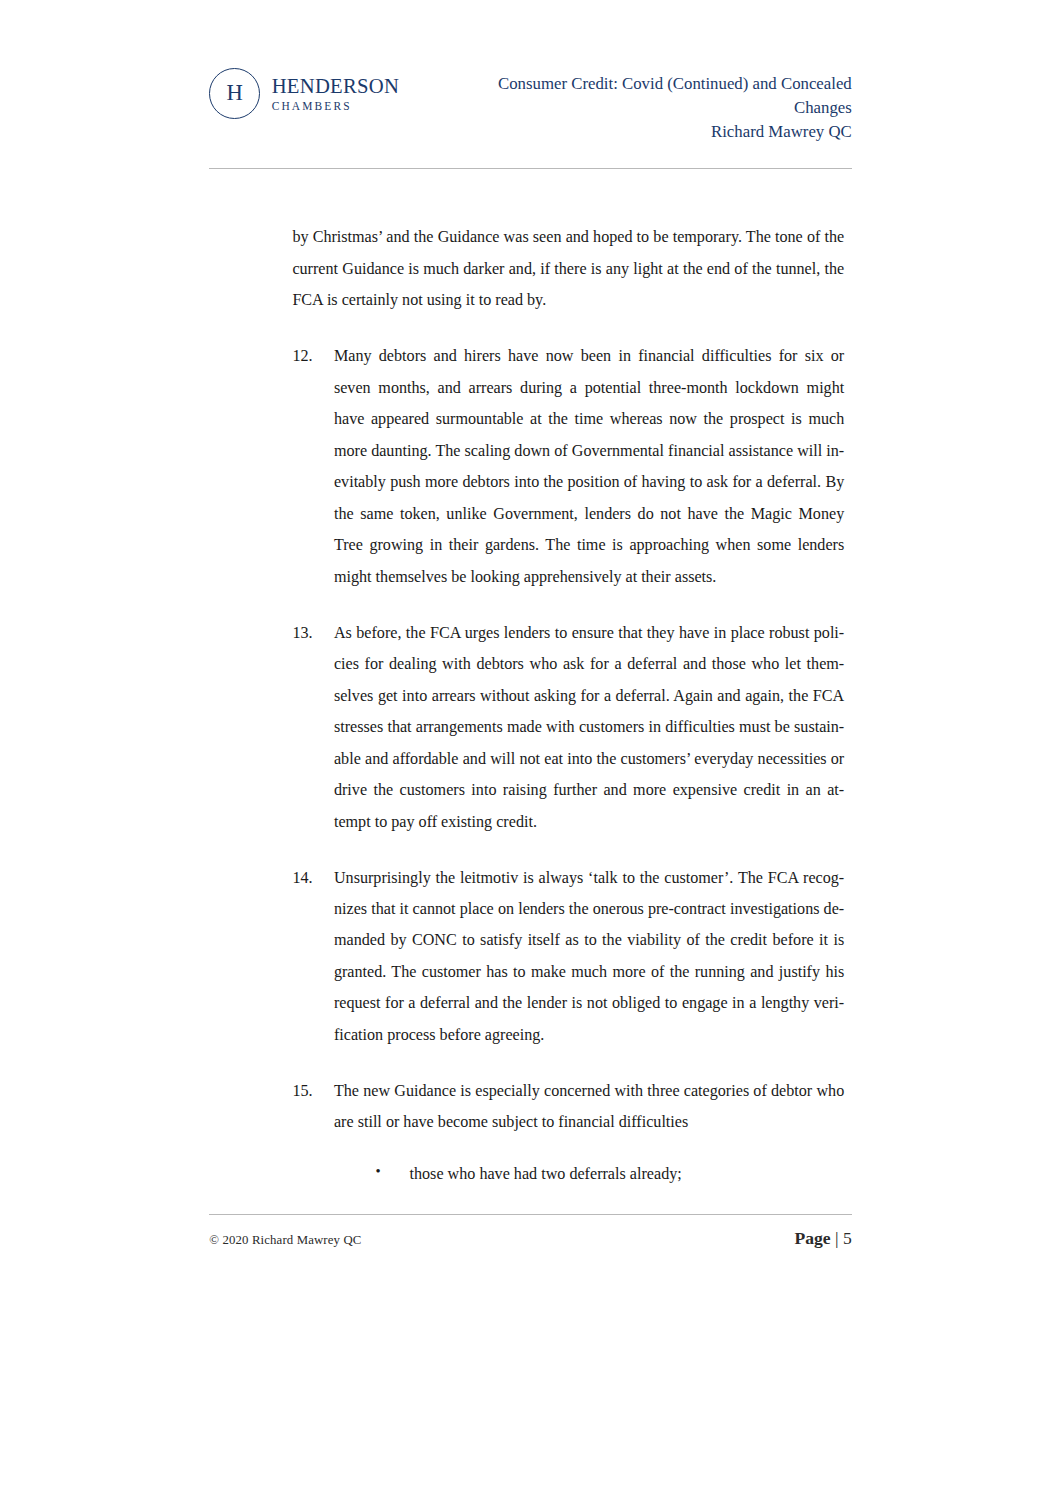H
HENDERSON
CHAMBERS
Consumer Credit: Covid (Continued) and Concealed Changes Richard Mawrey QC
by Christmas’ and the Guidance was seen and hoped to be temporary. The tone of the current Guidance is much darker and, if there is any light at the end of the tunnel, the FCA is certainly not using it to read by.
12. Many debtors and hirers have now been in financial difficulties for six or seven months, and arrears during a potential three-month lockdown might have appeared surmountable at the time whereas now the prospect is much more daunting. The scaling down of Governmental financial assistance will inevitably push more debtors into the position of having to ask for a deferral. By the same token, unlike Government, lenders do not have the Magic Money Tree growing in their gardens. The time is approaching when some lenders might themselves be looking apprehensively at their assets.
13. As before, the FCA urges lenders to ensure that they have in place robust policies for dealing with debtors who ask for a deferral and those who let themselves get into arrears without asking for a deferral. Again and again, the FCA stresses that arrangements made with customers in difficulties must be sustainable and affordable and will not eat into the customers’ everyday necessities or drive the customers into raising further and more expensive credit in an attempt to pay off existing credit.
14. Unsurprisingly the leitmotiv is always ‘talk to the customer’. The FCA recognizes that it cannot place on lenders the onerous pre-contract investigations demanded by CONC to satisfy itself as to the viability of the credit before it is granted. The customer has to make much more of the running and justify his request for a deferral and the lender is not obliged to engage in a lengthy verification process before agreeing.
15. The new Guidance is especially concerned with three categories of debtor who are still or have become subject to financial difficulties
those who have had two deferrals already;
© 2020 Richard Mawrey QC
Page | 5